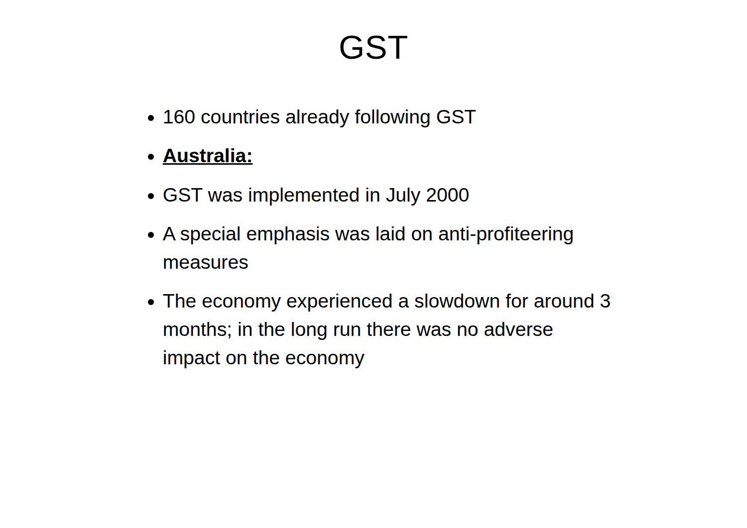GST
160 countries already following GST
Australia:
GST was implemented in July 2000
A special emphasis was laid on anti-profiteering measures
The economy experienced a slowdown for around 3 months; in the long run there was no adverse impact on the economy